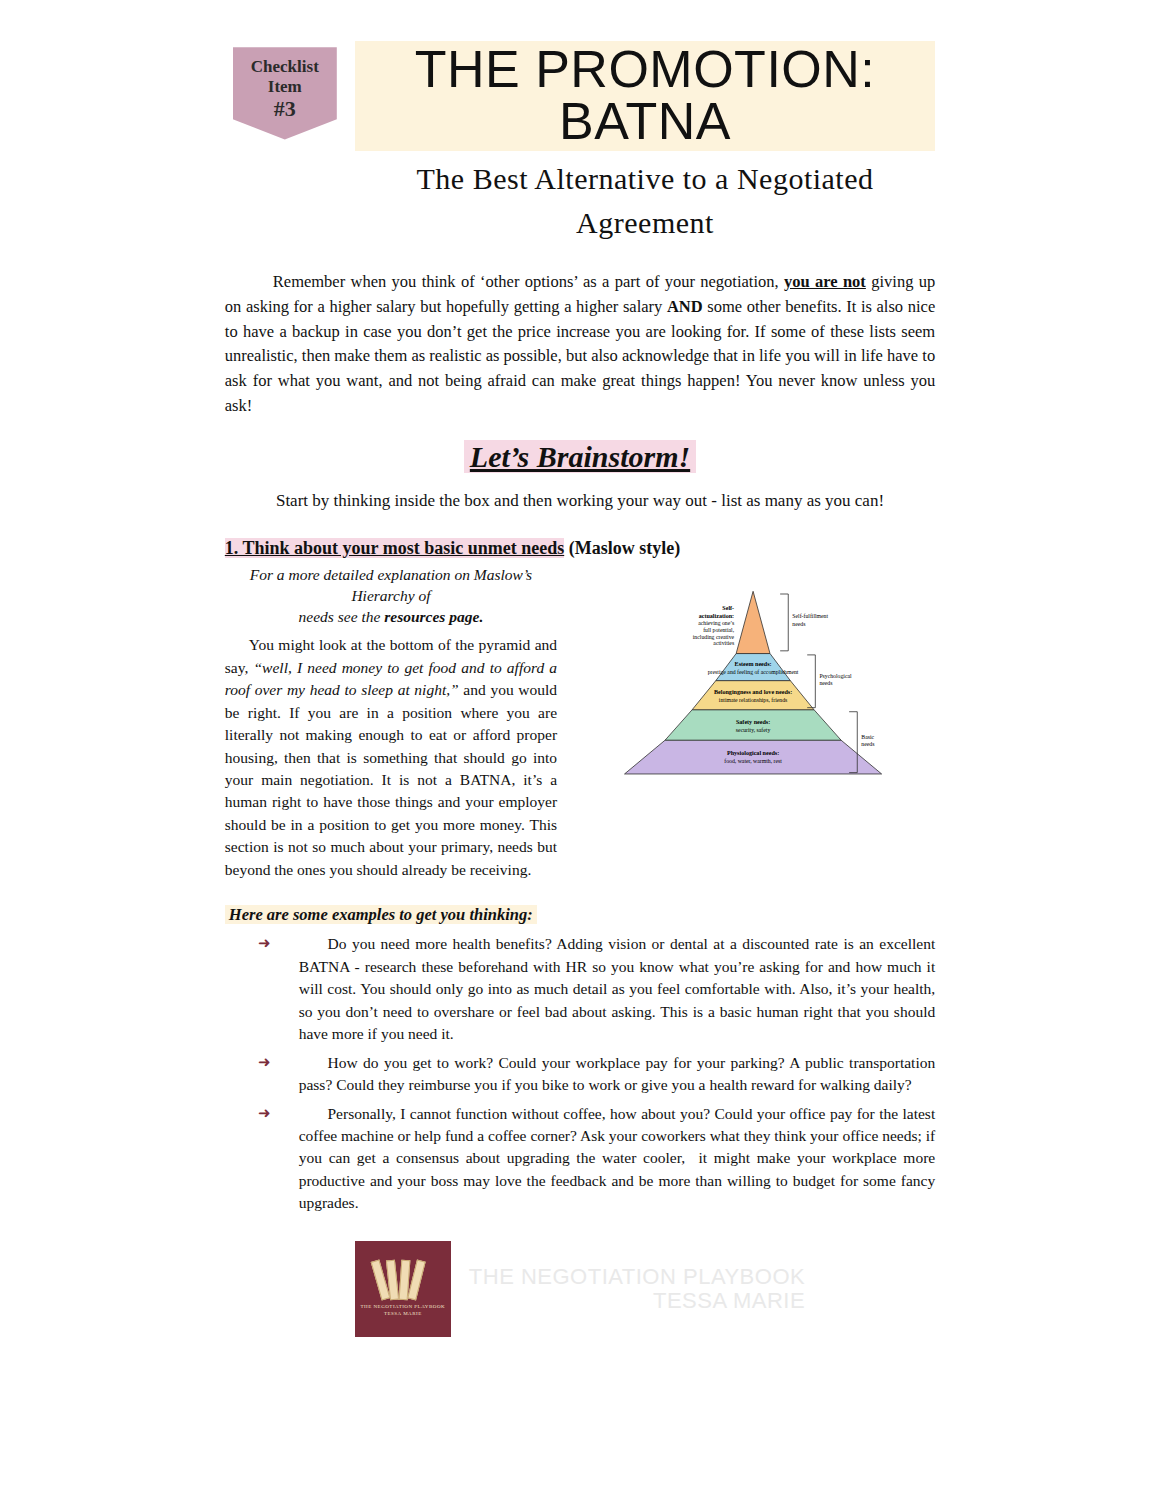Checklist Item #3
The Promotion: BATNA
The Best Alternative to a Negotiated Agreement
Remember when you think of ‘other options’ as a part of your negotiation, you are not giving up on asking for a higher salary but hopefully getting a higher salary AND some other benefits. It is also nice to have a backup in case you don’t get the price increase you are looking for. If some of these lists seem unrealistic, then make them as realistic as possible, but also acknowledge that in life you will in life have to ask for what you want, and not being afraid can make great things happen! You never know unless you ask!
Let’s Brainstorm!
Start by thinking inside the box and then working your way out - list as many as you can!
1. Think about your most basic unmet needs (Maslow style)
For a more detailed explanation on Maslow’s Hierarchy of
needs see the resources page.
You might look at the bottom of the pyramid and say, “well, I need money to get food and to afford a roof over my head to sleep at night,” and you would be right. If you are in a position where you are literally not making enough to eat or afford proper housing, then that is something that should go into your main negotiation. It is not a BATNA, it’s a human right to have those things and your employer should be in a position to get you more money. This section is not so much about your primary, needs but beyond the ones you should already be receiving.
Physiological needs: food, water, warmth, rest Safety needs: security, safety Belongingness and love needs: intimate relationships, friends Esteem needs: prestige and feeling of accomplishment Self- actualization: achieving one’s full potential, including creative activities Self-fulfillment needs Psychological needs Basic needs
Here are some examples to get you thinking:
Do you need more health benefits? Adding vision or dental at a discounted rate is an excellent BATNA - research these beforehand with HR so you know what you’re asking for and how much it will cost. You should only go into as much detail as you feel comfortable with. Also, it’s your health, so you don’t need to overshare or feel bad about asking. This is a basic human right that you should have more if you need it.
How do you get to work? Could your workplace pay for your parking? A public transportation pass? Could they reimburse you if you bike to work or give you a health reward for walking daily?
Personally, I cannot function without coffee, how about you? Could your office pay for the latest coffee machine or help fund a coffee corner? Ask your coworkers what they think your office needs; if you can get a consensus about upgrading the water cooler, it might make your workplace more productive and your boss may love the feedback and be more than willing to budget for some fancy upgrades.
THE NEGOTIATION PLAYBOOK
TESSA MARIE
The Negotiation Playbook Tessa Marie